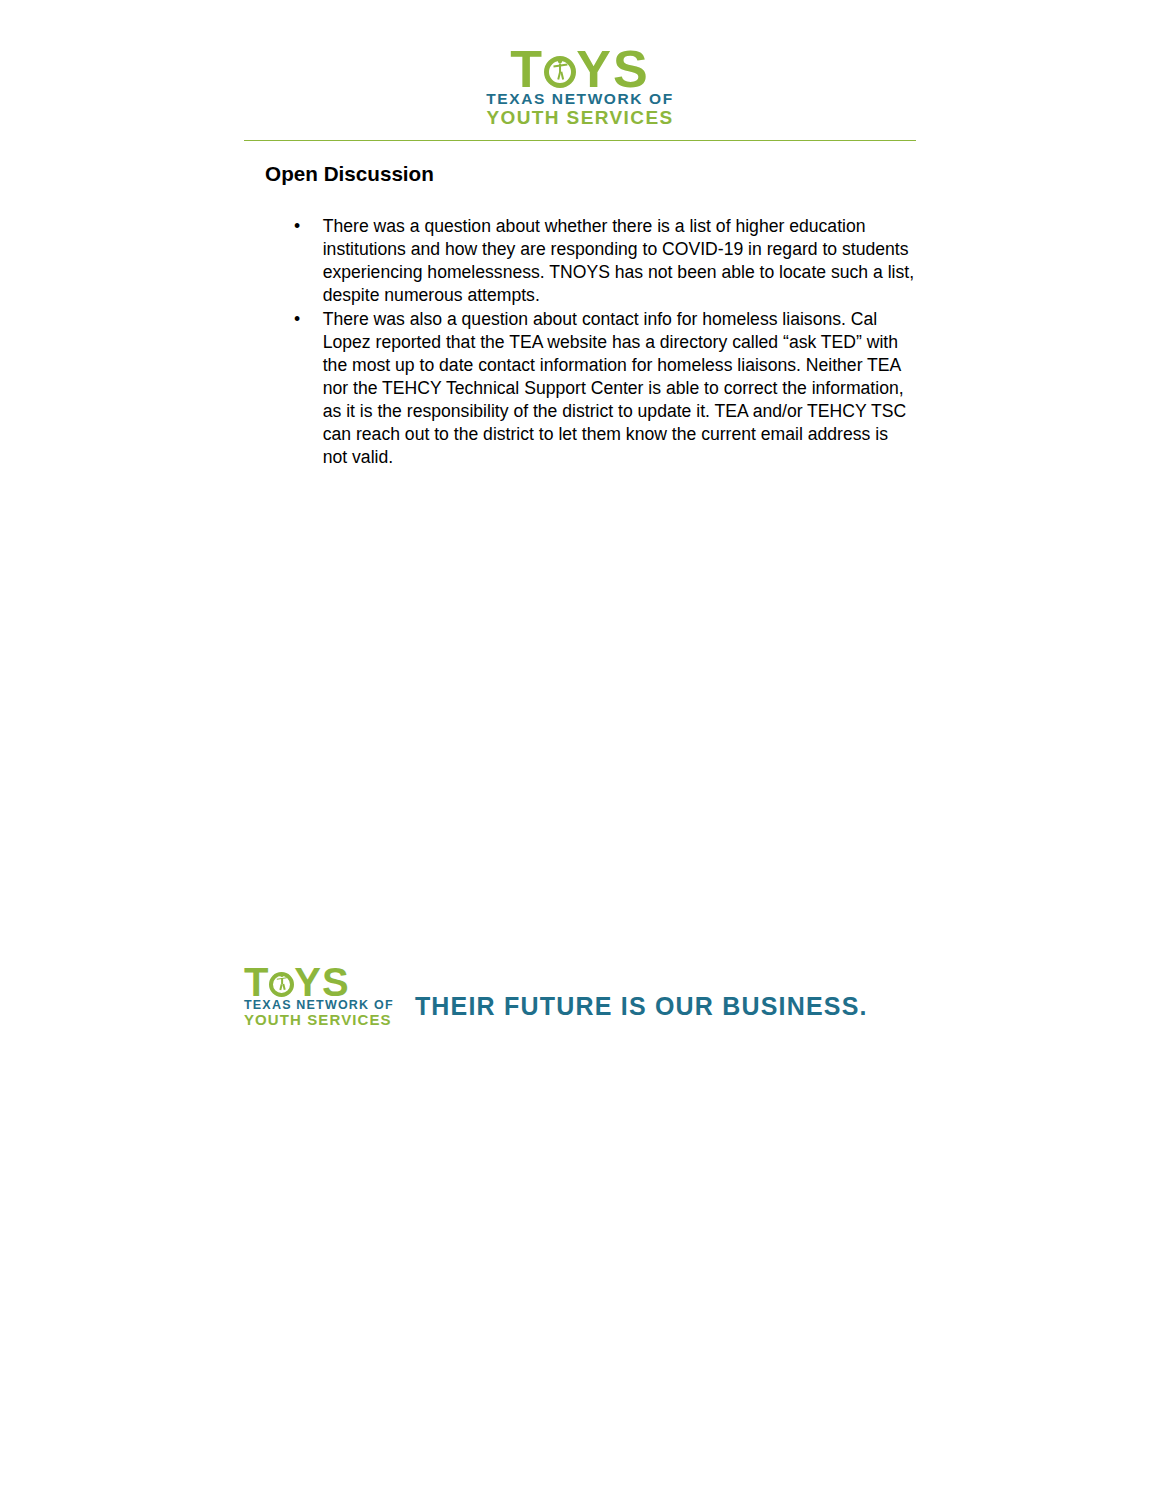T YS
TEXAS NETWORK OF
YOUTH SERVICES
Open Discussion
There was a question about whether there is a list of higher education institutions and how they are responding to COVID-19 in regard to students experiencing homelessness. TNOYS has not been able to locate such a list, despite numerous attempts.
There was also a question about contact info for homeless liaisons. Cal Lopez reported that the TEA website has a directory called “ask TED” with the most up to date contact information for homeless liaisons. Neither TEA nor the TEHCY Technical Support Center is able to correct the information, as it is the responsibility of the district to update it. TEA and/or TEHCY TSC can reach out to the district to let them know the current email address is not valid.
T YS
TEXAS NETWORK OF
YOUTH SERVICES
THEIR FUTURE IS OUR BUSINESS.